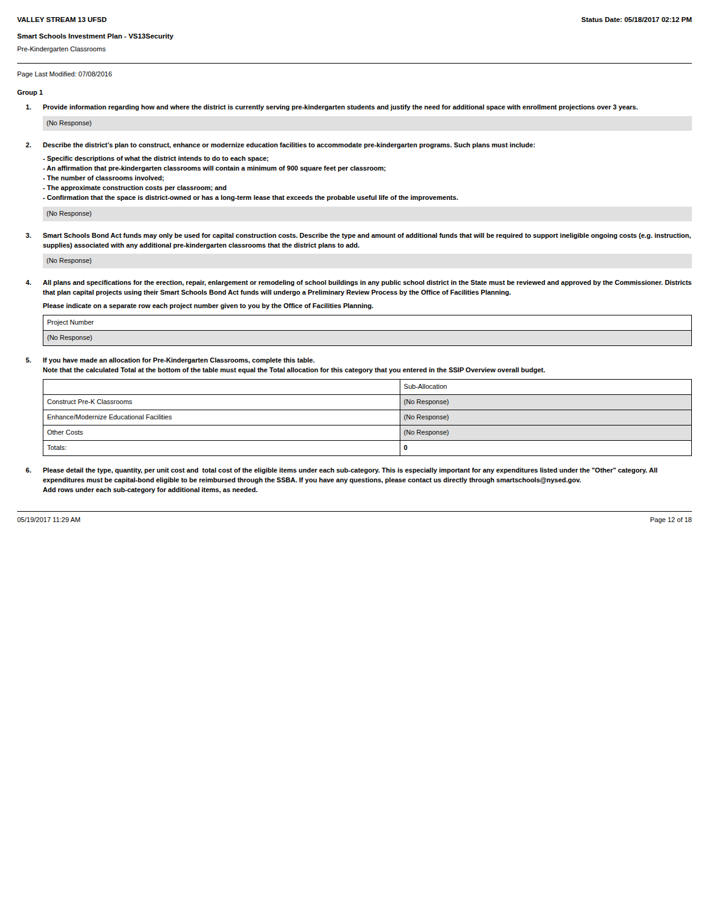Valley Stream 13 UFSD Status Date: 05/18/2017 02:12 PM
Smart Schools Investment Plan - VS13Security
Pre-Kindergarten Classrooms
Page Last Modified: 07/08/2016
Group 1
Provide information regarding how and where the district is currently serving pre-kindergarten students and justify the need for additional space with enrollment projections over 3 years.
(No Response)
Describe the district’s plan to construct, enhance or modernize education facilities to accommodate pre-kindergarten programs. Such plans must include:
- Specific descriptions of what the district intends to do to each space; - An affirmation that pre-kindergarten classrooms will contain a minimum of 900 square feet per classroom; - The number of classrooms involved; - The approximate construction costs per classroom; and - Confirmation that the space is district-owned or has a long-term lease that exceeds the probable useful life of the improvements.
(No Response)
Smart Schools Bond Act funds may only be used for capital construction costs. Describe the type and amount of additional funds that will be required to support ineligible ongoing costs (e.g. instruction, supplies) associated with any additional pre-kindergarten classrooms that the district plans to add.
(No Response)
All plans and specifications for the erection, repair, enlargement or remodeling of school buildings in any public school district in the State must be reviewed and approved by the Commissioner. Districts that plan capital projects using their Smart Schools Bond Act funds will undergo a Preliminary Review Process by the Office of Facilities Planning.
Please indicate on a separate row each project number given to you by the Office of Facilities Planning.
| Project Number |
| (No Response) |
If you have made an allocation for Pre-Kindergarten Classrooms, complete this table.
Note that the calculated Total at the bottom of the table must equal the Total allocation for this category that you entered in the SSIP Overview overall budget.
| | Sub-Allocation |
| Construct Pre-K Classrooms | (No Response) |
| Enhance/Modernize Educational Facilities | (No Response) |
| Other Costs | (No Response) |
| Totals: | 0 |
Please detail the type, quantity, per unit cost and total cost of the eligible items under each sub-category. This is especially important for any expenditures listed under the "Other" category. All expenditures must be capital-bond eligible to be reimbursed through the SSBA. If you have any questions, please contact us directly through smartschools@nysed.gov.
Add rows under each sub-category for additional items, as needed.
05/19/2017 11:29 AM Page 12 of 18